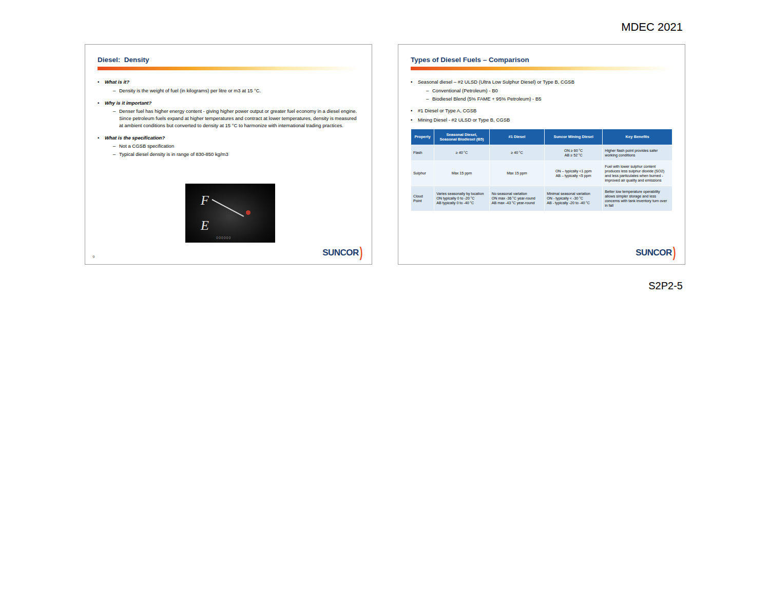MDEC 2021
Diesel: Density
What is it?
Density is the weight of fuel (in kilograms) per litre or m3 at 15 °C.
Why is it important?
Denser fuel has higher energy content - giving higher power output or greater fuel economy in a diesel engine. Since petroleum fuels expand at higher temperatures and contract at lower temperatures, density is measured at ambient conditions but converted to density at 15 °C to harmonize with international trading practices.
What is the specification?
Not a CGSB specification
Typical diesel density is in range of 830-850 kg/m3
F
E
000000
9
SUNCOR)
Types of Diesel Fuels – Comparison
Seasonal diesel – #2 ULSD (Ultra Low Sulphur Diesel) or Type B, CGSB
Conventional (Petroleum) - B0
Biodiesel Blend (5% FAME + 95% Petroleum) - B5
#1 Diesel or Type A, CGSB
Mining Diesel - #2 ULSD or Type B, CGSB
| Property | Seasonal Diesel, Seasonal Biodiesel (B5) | #1 Diesel | Suncor Mining Diesel | Key Benefits |
| --- | --- | --- | --- | --- |
| Flash | ≥ 40 °C | ≥ 40 °C | ON ≥ 60 °C AB ≥ 52 °C | Higher flash point provides safer working conditions |
| Sulphur | Max 15 ppm | Max 15 ppm | ON – typically <1 ppm AB – typically <5 ppm | Fuel with lower sulphur content produces less sulphur dioxide (SO2) and less particulates when burned - improved air quality and emissions |
| Cloud Point | Varies seasonally by location ON typically 0 to -20 °C AB typically 0 to -40 °C | No seasonal variation ON max -36 °C year-round AB max -43 °C year-round | Minimal seasonal variation ON - typically < -30 °C AB - typically -20 to -40 °C | Better low temperature operability allows simpler storage and less concerns with tank inventory turn over in fall |
SUNCOR)
S2P2-5